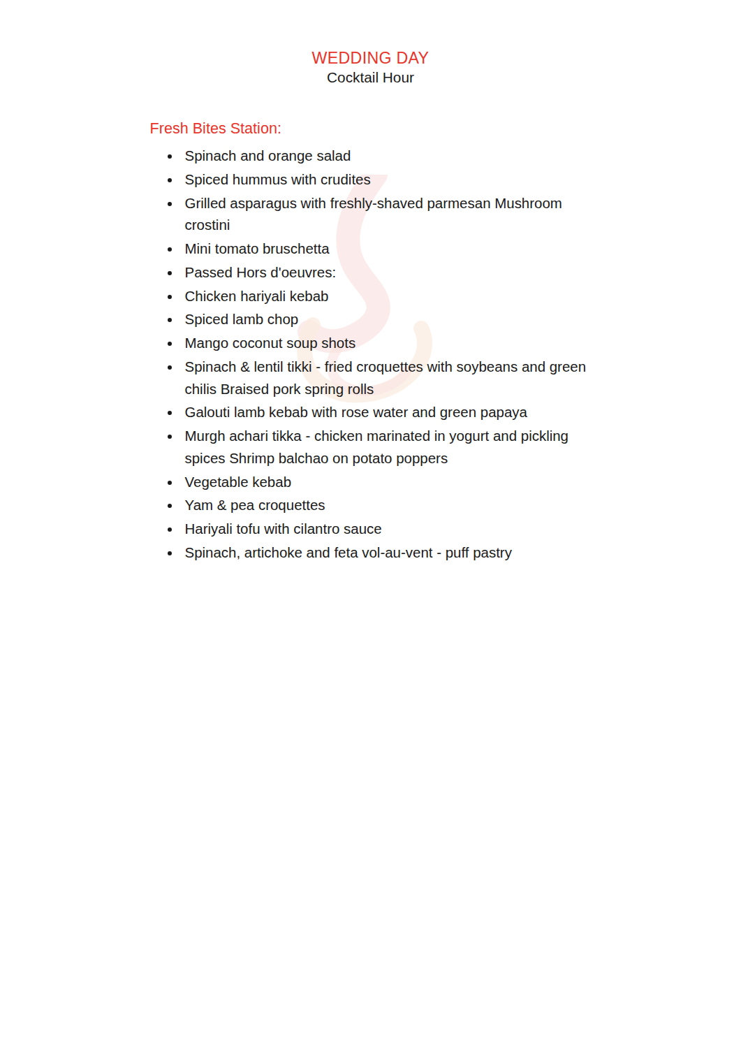WEDDING DAY
Cocktail Hour
Fresh Bites Station:
Spinach and orange salad
Spiced hummus with crudites
Grilled asparagus with freshly-shaved parmesan Mushroom crostini
Mini tomato bruschetta
Passed Hors d'oeuvres:
Chicken hariyali kebab
Spiced lamb chop
Mango coconut soup shots
Spinach & lentil tikki - fried croquettes with soybeans and green chilis Braised pork spring rolls
Galouti lamb kebab with rose water and green papaya
Murgh achari tikka - chicken marinated in yogurt and pickling spices Shrimp balchao on potato poppers
Vegetable kebab
Yam & pea croquettes
Hariyali tofu with cilantro sauce
Spinach, artichoke and feta vol-au-vent - puff pastry